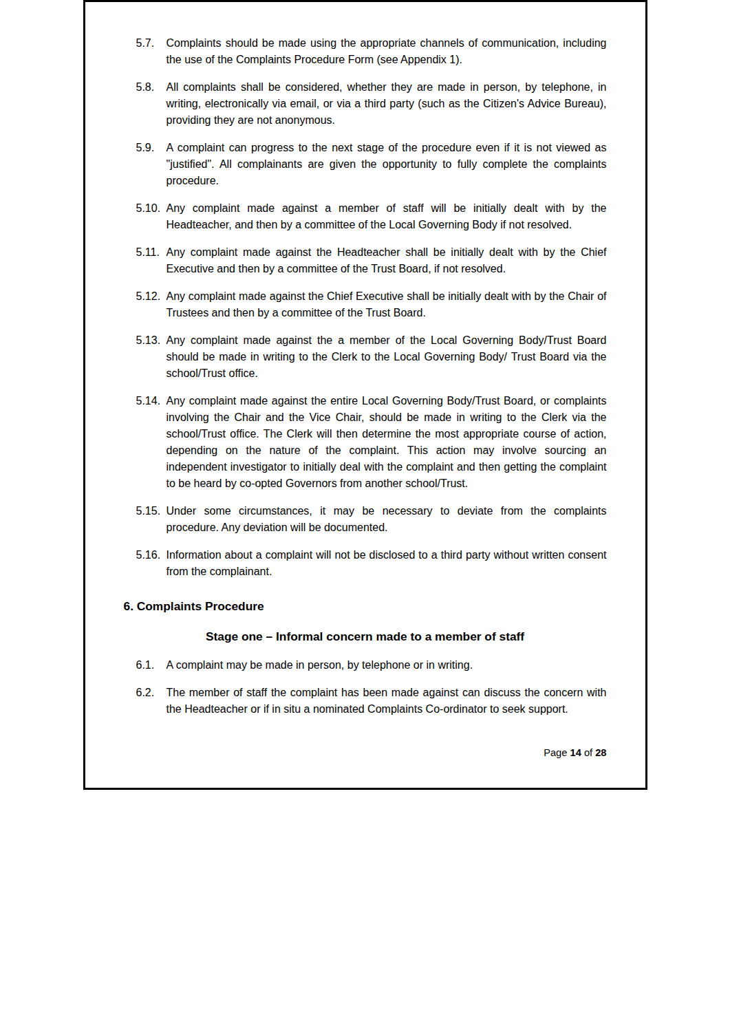5.7. Complaints should be made using the appropriate channels of communication, including the use of the Complaints Procedure Form (see Appendix 1).
5.8. All complaints shall be considered, whether they are made in person, by telephone, in writing, electronically via email, or via a third party (such as the Citizen's Advice Bureau), providing they are not anonymous.
5.9. A complaint can progress to the next stage of the procedure even if it is not viewed as "justified". All complainants are given the opportunity to fully complete the complaints procedure.
5.10. Any complaint made against a member of staff will be initially dealt with by the Headteacher, and then by a committee of the Local Governing Body if not resolved.
5.11. Any complaint made against the Headteacher shall be initially dealt with by the Chief Executive and then by a committee of the Trust Board, if not resolved.
5.12. Any complaint made against the Chief Executive shall be initially dealt with by the Chair of Trustees and then by a committee of the Trust Board.
5.13. Any complaint made against the a member of the Local Governing Body/Trust Board should be made in writing to the Clerk to the Local Governing Body/ Trust Board via the school/Trust office.
5.14. Any complaint made against the entire Local Governing Body/Trust Board, or complaints involving the Chair and the Vice Chair, should be made in writing to the Clerk via the school/Trust office. The Clerk will then determine the most appropriate course of action, depending on the nature of the complaint. This action may involve sourcing an independent investigator to initially deal with the complaint and then getting the complaint to be heard by co-opted Governors from another school/Trust.
5.15. Under some circumstances, it may be necessary to deviate from the complaints procedure. Any deviation will be documented.
5.16. Information about a complaint will not be disclosed to a third party without written consent from the complainant.
6. Complaints Procedure
Stage one – Informal concern made to a member of staff
6.1. A complaint may be made in person, by telephone or in writing.
6.2. The member of staff the complaint has been made against can discuss the concern with the Headteacher or if in situ a nominated Complaints Co-ordinator to seek support.
Page 14 of 28